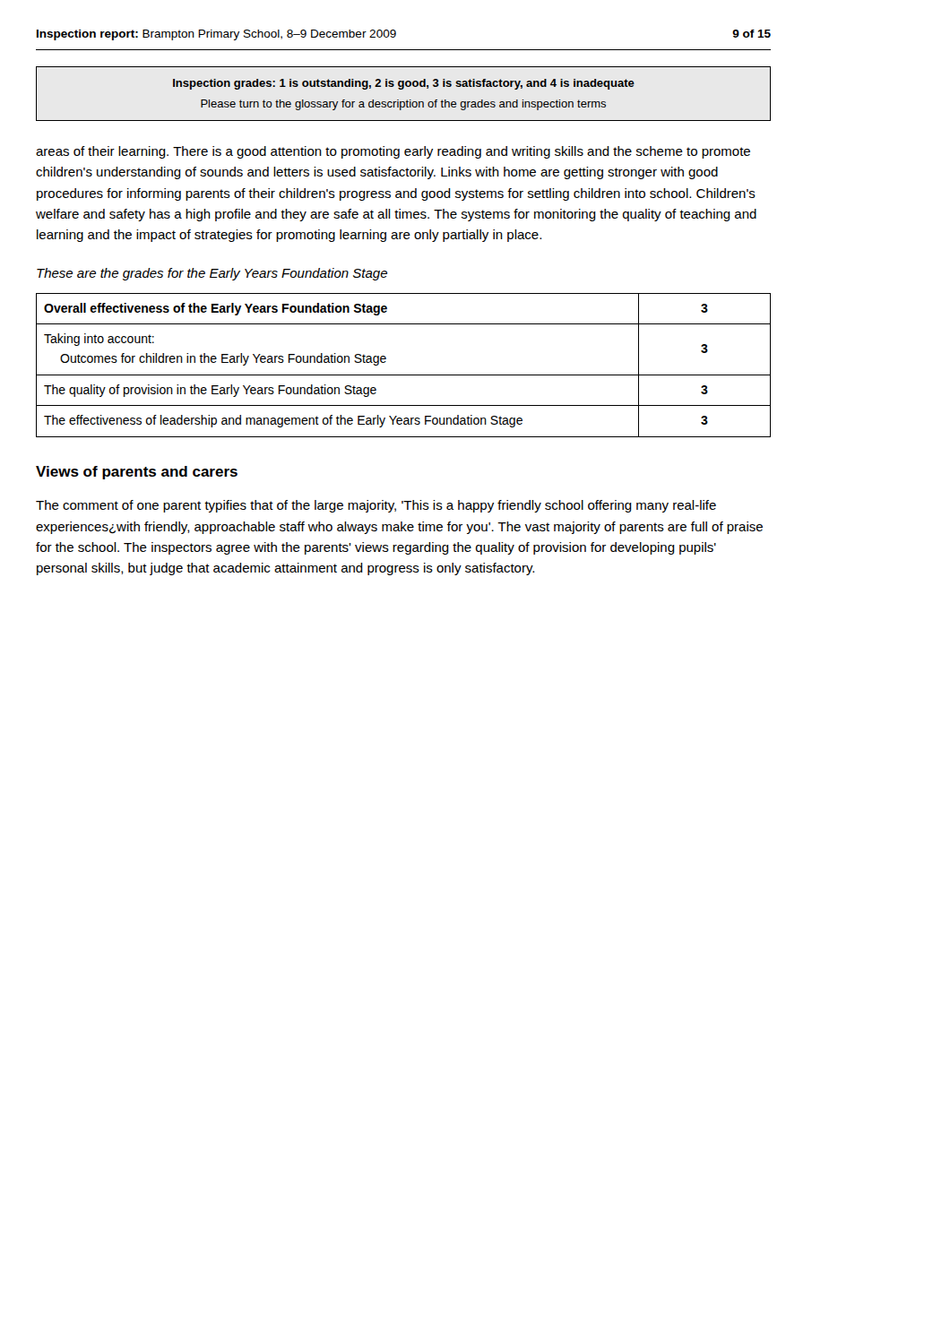Inspection report: Brampton Primary School, 8–9 December 2009
9 of 15
Inspection grades: 1 is outstanding, 2 is good, 3 is satisfactory, and 4 is inadequate
Please turn to the glossary for a description of the grades and inspection terms
areas of their learning. There is a good attention to promoting early reading and writing skills and the scheme to promote children's understanding of sounds and letters is used satisfactorily. Links with home are getting stronger with good procedures for informing parents of their children's progress and good systems for settling children into school. Children's welfare and safety has a high profile and they are safe at all times. The systems for monitoring the quality of teaching and learning and the impact of strategies for promoting learning are only partially in place.
These are the grades for the Early Years Foundation Stage
| Overall effectiveness of the Early Years Foundation Stage | 3 |
| Taking into account: Outcomes for children in the Early Years Foundation Stage | 3 |
| The quality of provision in the Early Years Foundation Stage | 3 |
| The effectiveness of leadership and management of the Early Years Foundation Stage | 3 |
Views of parents and carers
The comment of one parent typifies that of the large majority, 'This is a happy friendly school offering many real-life experiences¿with friendly, approachable staff who always make time for you'. The vast majority of parents are full of praise for the school. The inspectors agree with the parents' views regarding the quality of provision for developing pupils' personal skills, but judge that academic attainment and progress is only satisfactory.